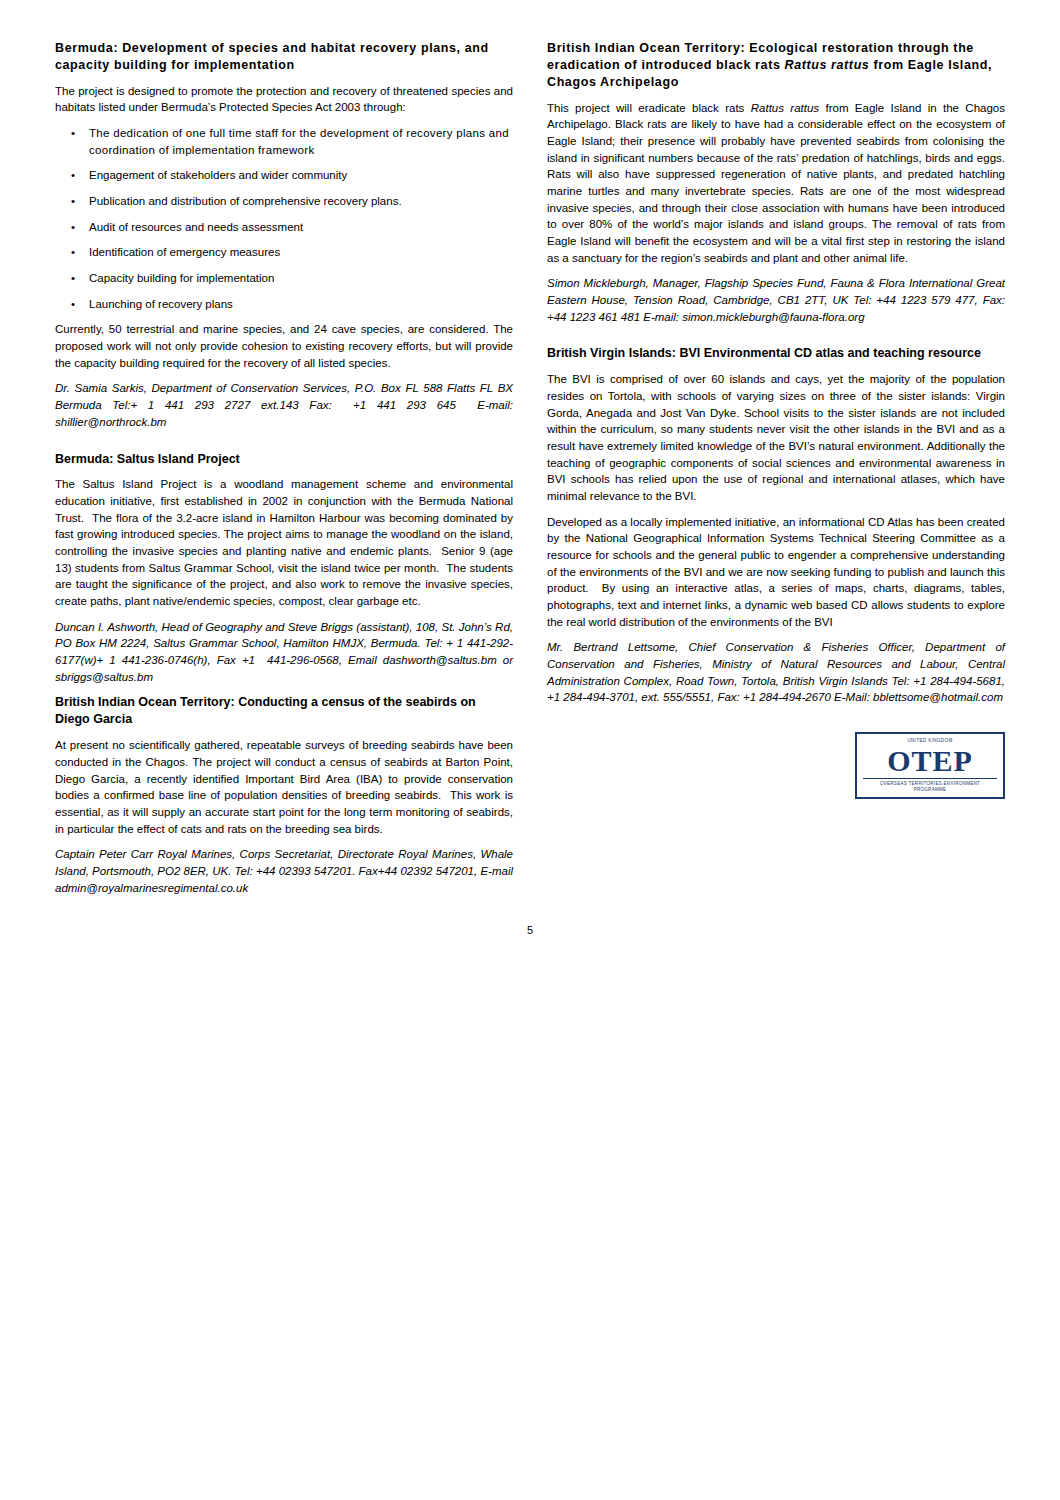Bermuda: Development of species and habitat recovery plans, and capacity building for implementation
The project is designed to promote the protection and recovery of threatened species and habitats listed under Bermuda’s Protected Species Act 2003 through:
The dedication of one full time staff for the development of recovery plans and coordination of implementation framework
Engagement of stakeholders and wider community
Publication and distribution of comprehensive recovery plans.
Audit of resources and needs assessment
Identification of emergency measures
Capacity building for implementation
Launching of recovery plans
Currently, 50 terrestrial and marine species, and 24 cave species, are considered. The proposed work will not only provide cohesion to existing recovery efforts, but will provide the capacity building required for the recovery of all listed species.
Dr. Samia Sarkis, Department of Conservation Services, P.O. Box FL 588 Flatts FL BX Bermuda Tel:+ 1 441 293 2727 ext.143 Fax: +1 441 293 645 E-mail: shillier@northrock.bm
Bermuda: Saltus Island Project
The Saltus Island Project is a woodland management scheme and environmental education initiative, first established in 2002 in conjunction with the Bermuda National Trust. The flora of the 3.2-acre island in Hamilton Harbour was becoming dominated by fast growing introduced species. The project aims to manage the woodland on the island, controlling the invasive species and planting native and endemic plants. Senior 9 (age 13) students from Saltus Grammar School, visit the island twice per month. The students are taught the significance of the project, and also work to remove the invasive species, create paths, plant native/endemic species, compost, clear garbage etc.
Duncan I. Ashworth, Head of Geography and Steve Briggs (assistant), 108, St. John’s Rd, PO Box HM 2224, Saltus Grammar School, Hamilton HMJX, Bermuda. Tel: + 1 441-292-6177(w)+ 1 441-236-0746(h), Fax +1 441-296-0568, Email dashworth@saltus.bm or sbriggs@saltus.bm
British Indian Ocean Territory: Conducting a census of the seabirds on Diego Garcia
At present no scientifically gathered, repeatable surveys of breeding seabirds have been conducted in the Chagos. The project will conduct a census of seabirds at Barton Point, Diego Garcia, a recently identified Important Bird Area (IBA) to provide conservation bodies a confirmed base line of population densities of breeding seabirds. This work is essential, as it will supply an accurate start point for the long term monitoring of seabirds, in particular the effect of cats and rats on the breeding sea birds.
Captain Peter Carr Royal Marines, Corps Secretariat, Directorate Royal Marines, Whale Island, Portsmouth, PO2 8ER, UK. Tel: +44 02393 547201. Fax+44 02392 547201, E-mail admin@royalmarinesregimental.co.uk
British Indian Ocean Territory: Ecological restoration through the eradication of introduced black rats Rattus rattus from Eagle Island, Chagos Archipelago
This project will eradicate black rats Rattus rattus from Eagle Island in the Chagos Archipelago. Black rats are likely to have had a considerable effect on the ecosystem of Eagle Island; their presence will probably have prevented seabirds from colonising the island in significant numbers because of the rats’ predation of hatchlings, birds and eggs. Rats will also have suppressed regeneration of native plants, and predated hatchling marine turtles and many invertebrate species. Rats are one of the most widespread invasive species, and through their close association with humans have been introduced to over 80% of the world’s major islands and island groups. The removal of rats from Eagle Island will benefit the ecosystem and will be a vital first step in restoring the island as a sanctuary for the region’s seabirds and plant and other animal life.
Simon Mickleburgh, Manager, Flagship Species Fund, Fauna & Flora International Great Eastern House, Tension Road, Cambridge, CB1 2TT, UK Tel: +44 1223 579 477, Fax: +44 1223 461 481 E-mail: simon.mickleburgh@fauna-flora.org
British Virgin Islands: BVI Environmental CD atlas and teaching resource
The BVI is comprised of over 60 islands and cays, yet the majority of the population resides on Tortola, with schools of varying sizes on three of the sister islands: Virgin Gorda, Anegada and Jost Van Dyke. School visits to the sister islands are not included within the curriculum, so many students never visit the other islands in the BVI and as a result have extremely limited knowledge of the BVI’s natural environment. Additionally the teaching of geographic components of social sciences and environmental awareness in BVI schools has relied upon the use of regional and international atlases, which have minimal relevance to the BVI.
Developed as a locally implemented initiative, an informational CD Atlas has been created by the National Geographical Information Systems Technical Steering Committee as a resource for schools and the general public to engender a comprehensive understanding of the environments of the BVI and we are now seeking funding to publish and launch this product. By using an interactive atlas, a series of maps, charts, diagrams, tables, photographs, text and internet links, a dynamic web based CD allows students to explore the real world distribution of the environments of the BVI
Mr. Bertrand Lettsome, Chief Conservation & Fisheries Officer, Department of Conservation and Fisheries, Ministry of Natural Resources and Labour, Central Administration Complex, Road Town, Tortola, British Virgin Islands Tel: +1 284-494-5681, +1 284-494-3701, ext. 555/5551, Fax: +1 284-494-2670 E-Mail: bblettsome@hotmail.com
UNITED KINGDOM
OTEP
OVERSEAS TERRITORIES ENVIRONMENT PROGRAMME
5